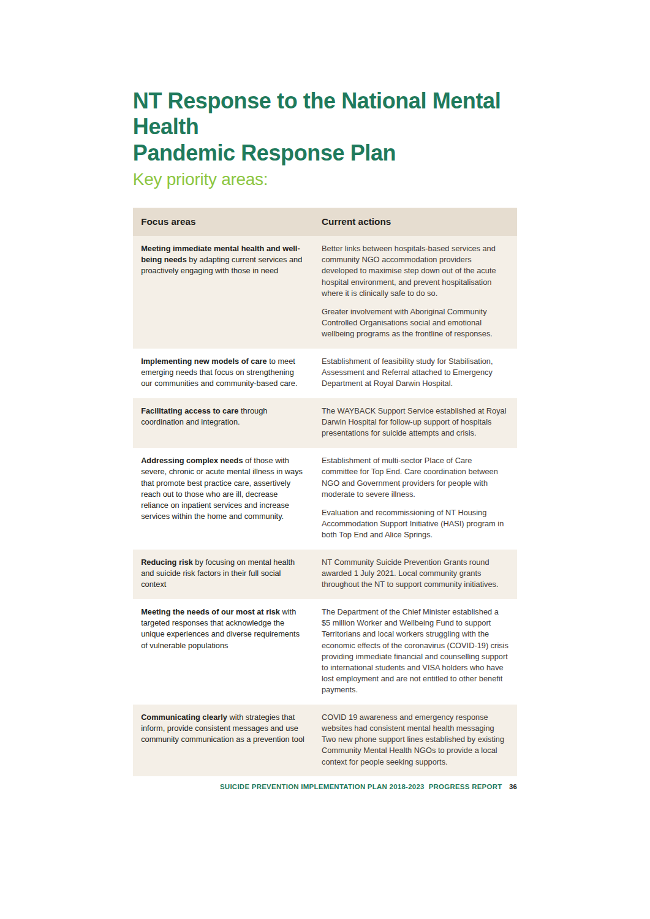NT Response to the National Mental Health
Pandemic Response Plan
Key priority areas:
| Focus areas | Current actions |
| --- | --- |
| Meeting immediate mental health and well-being needs by adapting current services and proactively engaging with those in need | Better links between hospitals-based services and community NGO accommodation providers developed to maximise step down out of the acute hospital environment, and prevent hospitalisation where it is clinically safe to do so. Greater involvement with Aboriginal Community Controlled Organisations social and emotional wellbeing programs as the frontline of responses. |
| Implementing new models of care to meet emerging needs that focus on strengthening our communities and community-based care. | Establishment of feasibility study for Stabilisation, Assessment and Referral attached to Emergency Department at Royal Darwin Hospital. |
| Facilitating access to care through coordination and integration. | The WAYBACK Support Service established at Royal Darwin Hospital for follow-up support of hospitals presentations for suicide attempts and crisis. |
| Addressing complex needs of those with severe, chronic or acute mental illness in ways that promote best practice care, assertively reach out to those who are ill, decrease reliance on inpatient services and increase services within the home and community. | Establishment of multi-sector Place of Care committee for Top End. Care coordination between NGO and Government providers for people with moderate to severe illness. Evaluation and recommissioning of NT Housing Accommodation Support Initiative (HASI) program in both Top End and Alice Springs. |
| Reducing risk by focusing on mental health and suicide risk factors in their full social context | NT Community Suicide Prevention Grants round awarded 1 July 2021. Local community grants throughout the NT to support community initiatives. |
| Meeting the needs of our most at risk with targeted responses that acknowledge the unique experiences and diverse requirements of vulnerable populations | The Department of the Chief Minister established a $5 million Worker and Wellbeing Fund to support Territorians and local workers struggling with the economic effects of the coronavirus (COVID-19) crisis providing immediate financial and counselling support to international students and VISA holders who have lost employment and are not entitled to other benefit payments. |
| Communicating clearly with strategies that inform, provide consistent messages and use community communication as a prevention tool | COVID 19 awareness and emergency response websites had consistent mental health messaging Two new phone support lines established by existing Community Mental Health NGOs to provide a local context for people seeking supports. |
SUICIDE PREVENTION IMPLEMENTATION PLAN 2018-2023 PROGRESS REPORT 36